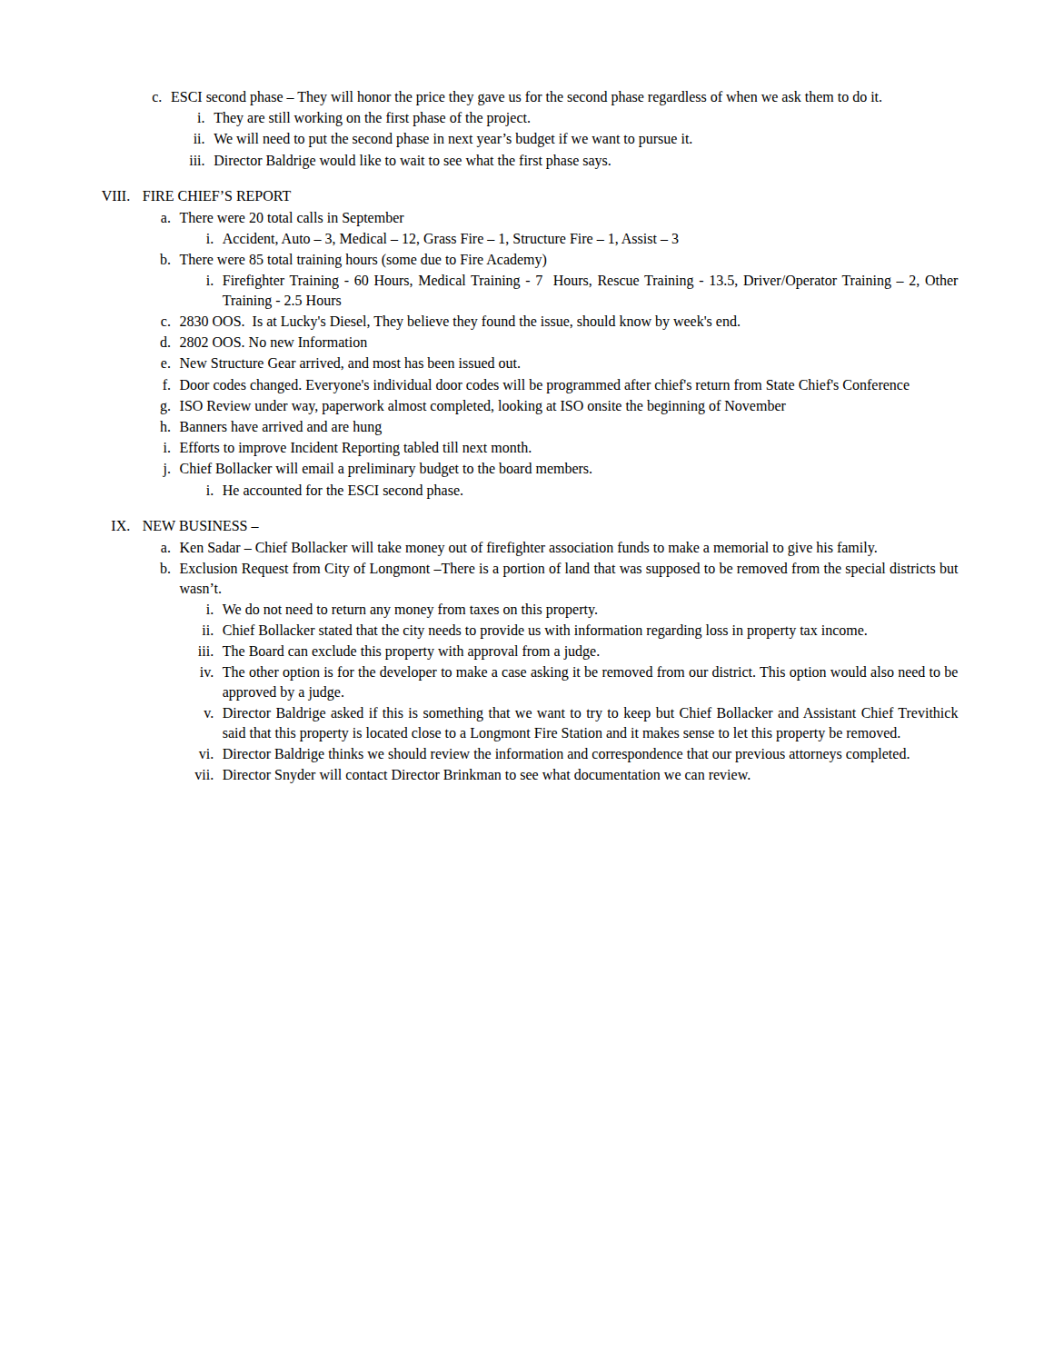ESCI second phase – They will honor the price they gave us for the second phase regardless of when we ask them to do it.
They are still working on the first phase of the project.
We will need to put the second phase in next year’s budget if we want to pursue it.
Director Baldrige would like to wait to see what the first phase says.
FIRE CHIEF’S REPORT
There were 20 total calls in September
Accident, Auto – 3, Medical – 12, Grass Fire – 1, Structure Fire – 1, Assist – 3
There were 85 total training hours (some due to Fire Academy)
Firefighter Training - 60 Hours, Medical Training - 7 Hours, Rescue Training - 13.5, Driver/Operator Training – 2, Other Training - 2.5 Hours
2830 OOS. Is at Lucky's Diesel, They believe they found the issue, should know by week's end.
2802 OOS. No new Information
New Structure Gear arrived, and most has been issued out.
Door codes changed. Everyone's individual door codes will be programmed after chief's return from State Chief's Conference
ISO Review under way, paperwork almost completed, looking at ISO onsite the beginning of November
Banners have arrived and are hung
Efforts to improve Incident Reporting tabled till next month.
Chief Bollacker will email a preliminary budget to the board members.
He accounted for the ESCI second phase.
NEW BUSINESS –
Ken Sadar – Chief Bollacker will take money out of firefighter association funds to make a memorial to give his family.
Exclusion Request from City of Longmont –There is a portion of land that was supposed to be removed from the special districts but wasn’t.
We do not need to return any money from taxes on this property.
Chief Bollacker stated that the city needs to provide us with information regarding loss in property tax income.
The Board can exclude this property with approval from a judge.
The other option is for the developer to make a case asking it be removed from our district. This option would also need to be approved by a judge.
Director Baldrige asked if this is something that we want to try to keep but Chief Bollacker and Assistant Chief Trevithick said that this property is located close to a Longmont Fire Station and it makes sense to let this property be removed.
Director Baldrige thinks we should review the information and correspondence that our previous attorneys completed.
Director Snyder will contact Director Brinkman to see what documentation we can review.